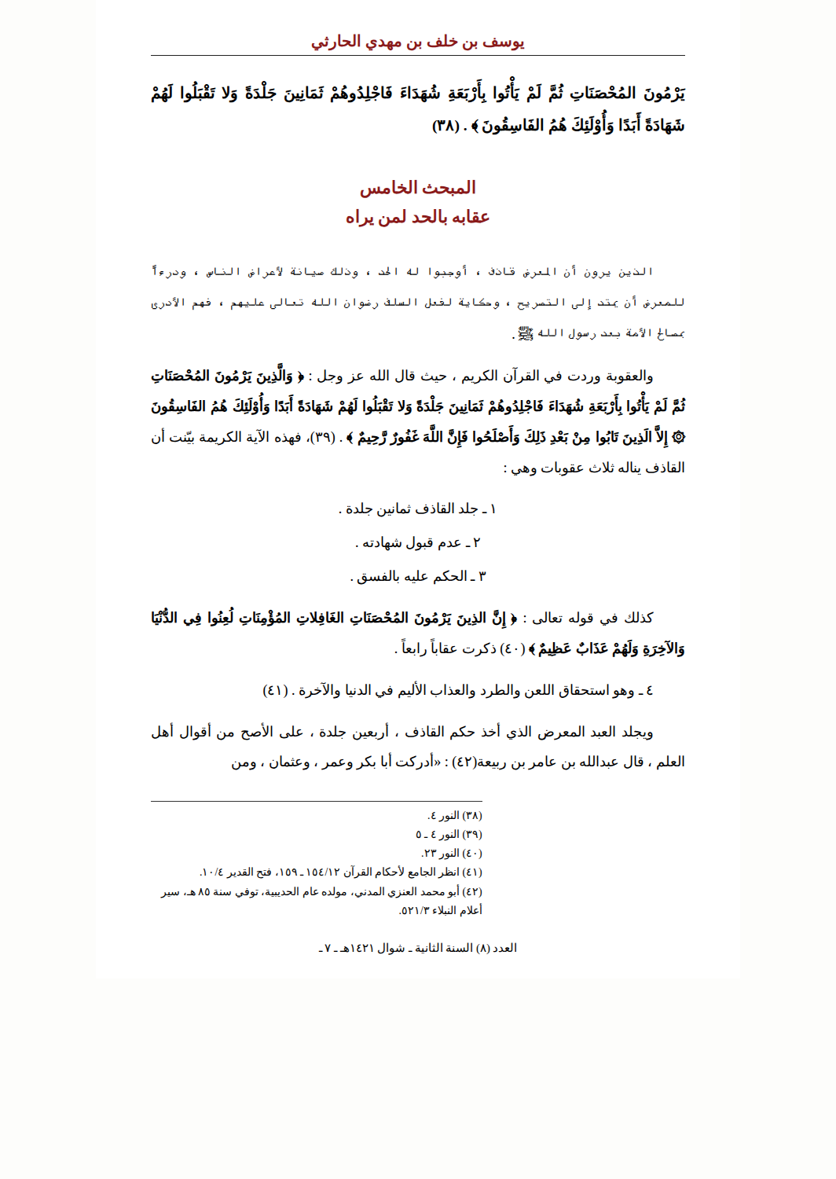يوسف بن خلف بن مهدي الحارثي
يَرْمُونَ المُحْصَنَاتِ ثُمَّ لَمْ يَأْتُوا بِأَرْبَعَةِ شُهَدَاءَ فَاجْلِدُوهُمْ ثَمَانِينَ جَلْدَةً وَلا تَقْبَلُوا لَهُمْ شَهَادَةً أَبَدًا وَأُوْلَئِكَ هُمُ الفَاسِقُونَ ﴾ . (٣٨)
المبحث الخامس
عقابه بالحد لمن يراه
الذين يرون أن المعرض قاذف ، أوجبوا له الحد ، وذلك صيانة لأعراض الناس ، ودرءاً للمعرض أن يمتد إلى التصريح ، وحكاية لفعل السلف رضوان الله تعالى عليهم ، فهم الأدرى بمصالح الأمة بعد رسول الله ﷺ .
والعقوبة وردت في القرآن الكريم ، حيث قال الله عز وجل : ﴿ وَالَّذِينَ يَرْمُونَ المُحْصَنَاتِ ثُمَّ لَمْ يَأْتُوا بِأَرْبَعَةِ شُهَدَاءَ فَاجْلِدُوهُمْ ثَمَانِينَ جَلْدَةً وَلا تَقْبَلُوا لَهُمْ شَهَادَةً أَبَدًا وَأُوْلَئِكَ هُمُ الفَاسِقُونَ ۞ إِلاَّ الَذِينَ تَابُوا مِنْ بَعْدِ ذَلِكَ وَأَصْلَحُوا فَإِنَّ اللَّهَ غَفُورٌ رَّحِيمٌ ﴾ . (٣٩)، فهذه الآية الكريمة بيّنت أن القاذف يناله ثلاث عقوبات وهي :
١ ـ جلد القاذف ثمانين جلدة .
٢ ـ عدم قبول شهادته .
٣ ـ الحكم عليه بالفسق .
كذلك في قوله تعالى : ﴿ إِنَّ الذِينَ يَرْمُونَ المُحْصَنَاتِ الغَافِلاتِ المُؤْمِنَاتِ لُعِنُوا فِي الدُّنْيَا وَالآخِرَةِ وَلَهُمْ عَذَابٌ عَظِيمٌ ﴾ (٤٠) ذكرت عقاباً رابعاً .
٤ ـ وهو استحقاق اللعن والطرد والعذاب الأليم في الدنيا والآخرة . (٤١)
ويجلد العبد المعرض الذي أخذ حكم القاذف ، أربعين جلدة ، على الأصح من أقوال أهل العلم ، قال عبدالله بن عامر بن ربيعة(٤٢) : «أدركت أبا بكر وعمر ، وعثمان ، ومن
(٣٨) النور ٤.
(٣٩) النور ٤ ـ ٥
(٤٠) النور ٢٣.
(٤١) انظر الجامع لأحكام القرآن ١٥٤/١٢ ـ ١٥٩، فتح القدير ١٠/٤.
(٤٢) أبو محمد العنزي المدني، مولده عام الحديبية، توفي سنة ٨٥ هـ، سير أعلام النبلاء ٥٢١/٣.
العدد (٨) السنة الثانية ـ شوال ١٤٢١هـ ـ ٧ ـ